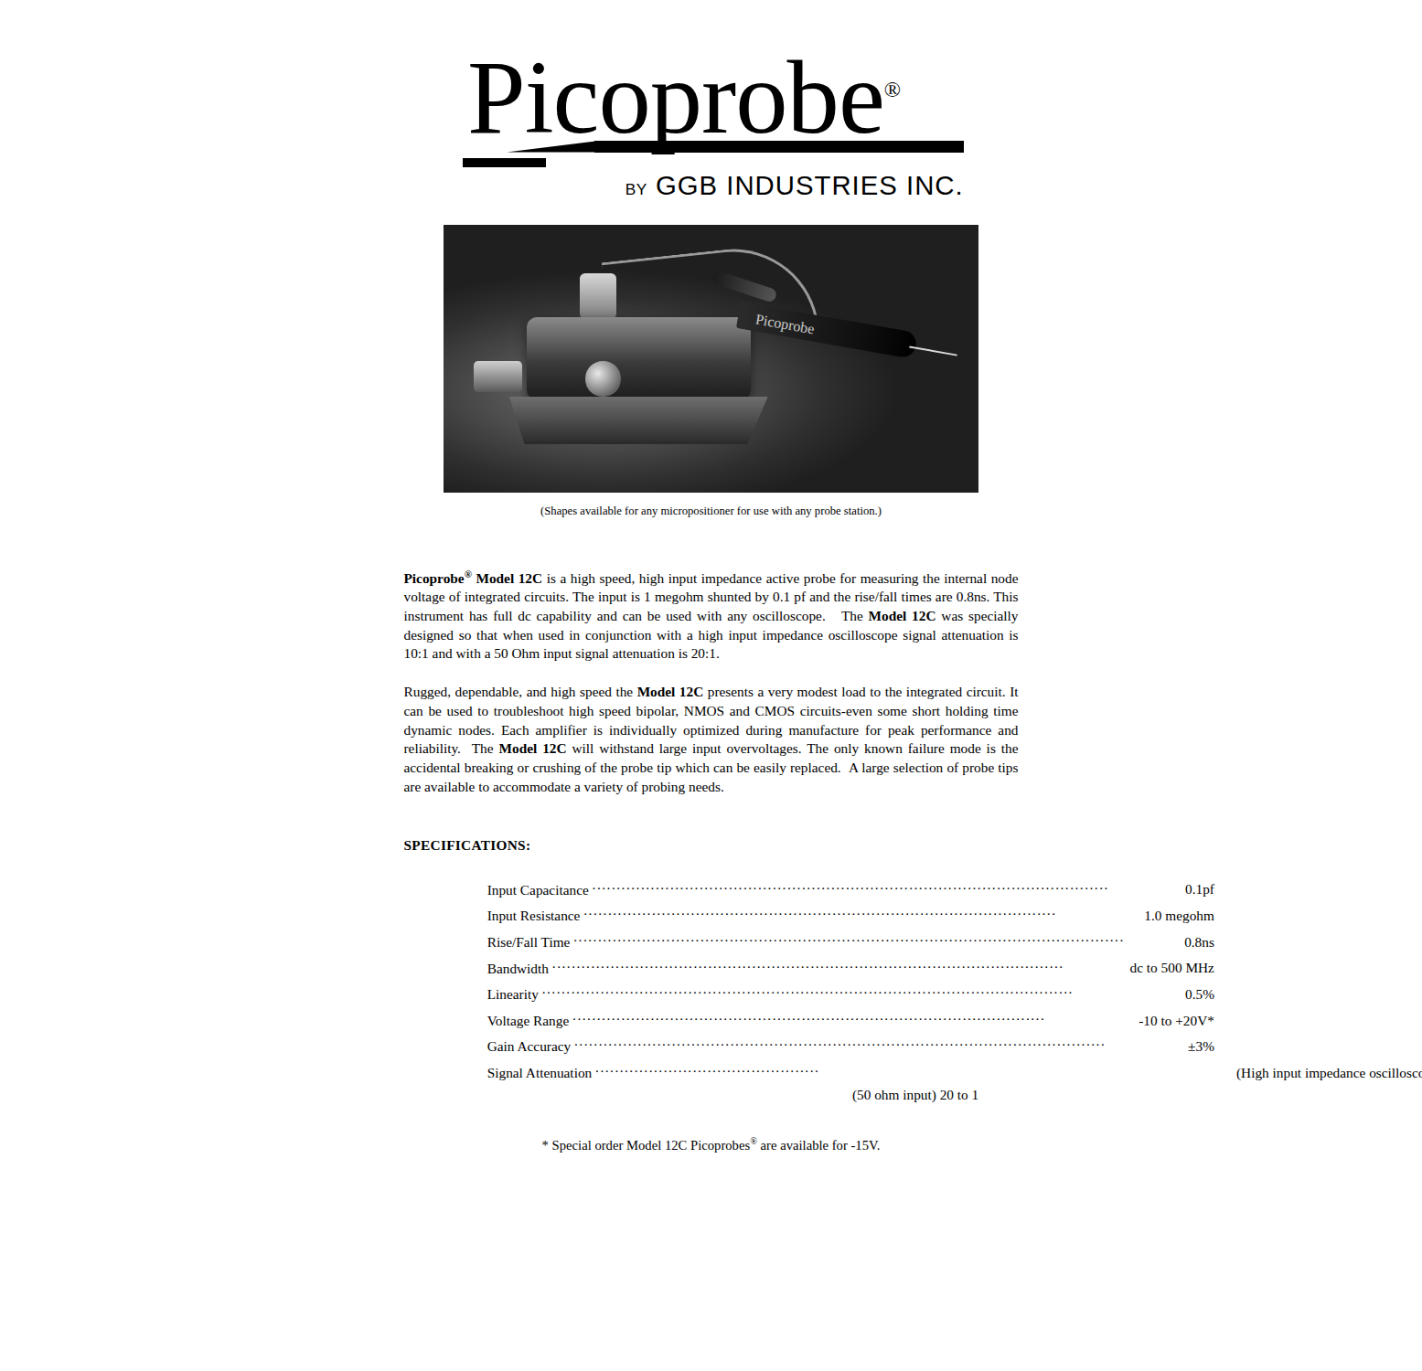Picoprobe®
BY GGB INDUSTRIES INC.
Picoprobe
(Shapes available for any micropositioner for use with any probe station.)
Picoprobe® Model 12C is a high speed, high input impedance active probe for measuring the internal node voltage of integrated circuits. The input is 1 megohm shunted by 0.1 pf and the rise/fall times are 0.8ns. This instrument has full dc capability and can be used with any oscilloscope. The Model 12C was specially designed so that when used in conjunction with a high input impedance oscilloscope signal attenuation is 10:1 and with a 50 Ohm input signal attenuation is 20:1.
Rugged, dependable, and high speed the Model 12C presents a very modest load to the integrated circuit. It can be used to troubleshoot high speed bipolar, NMOS and CMOS circuits-even some short holding time dynamic nodes. Each amplifier is individually optimized during manufacture for peak performance and reliability. The Model 12C will withstand large input overvoltages. The only known failure mode is the accidental breaking or crushing of the probe tip which can be easily replaced. A large selection of probe tips are available to accommodate a variety of probing needs.
SPECIFICATIONS:
| Input Capacitance .......................................................................................................... | 0.1pf |
| Input Resistance ................................................................................................. | 1.0 megohm |
| Rise/Fall Time ................................................................................................................. | 0.8ns |
| Bandwidth ......................................................................................................... | dc to 500 MHz |
| Linearity ............................................................................................................. | 0.5% |
| Voltage Range ................................................................................................. | -10 to +20V* |
| Gain Accuracy ............................................................................................................. | ±3% |
| Signal Attenuation .............................................. (High input impedance oscilloscope) 10 to1 | |
(50 ohm input) 20 to 1
* Special order Model 12C Picoprobes® are available for -15V.